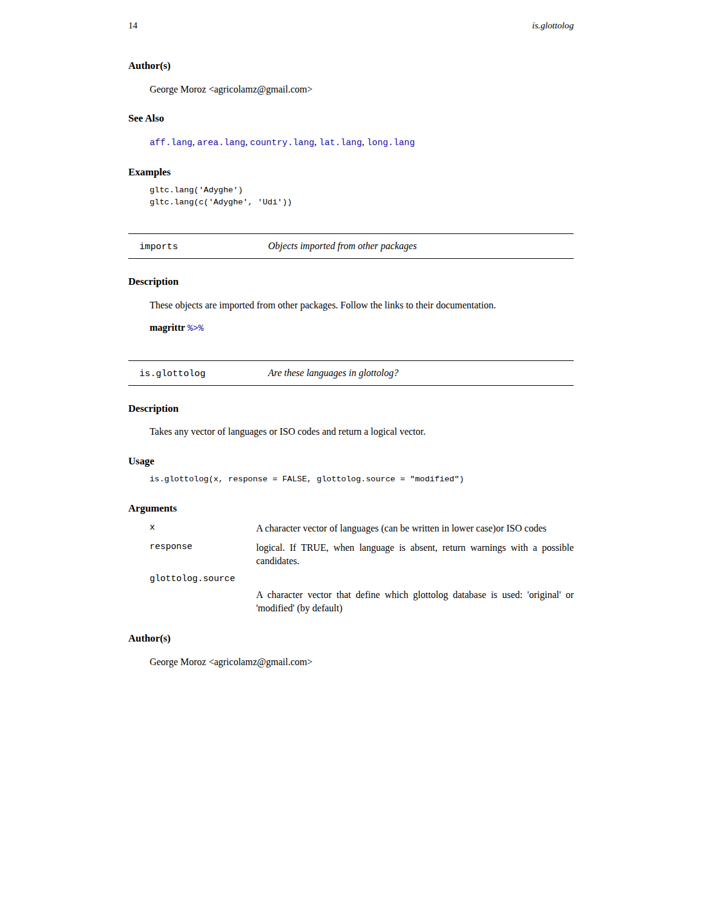14 is.glottolog
Author(s)
George Moroz <agricolamz@gmail.com>
See Also
aff.lang, area.lang, country.lang, lat.lang, long.lang
Examples
gltc.lang('Adyghe')
gltc.lang(c('Adyghe', 'Udi'))
imports Objects imported from other packages
Description
These objects are imported from other packages. Follow the links to their documentation.
magrittr %>%
is.glottolog Are these languages in glottolog?
Description
Takes any vector of languages or ISO codes and return a logical vector.
Usage
is.glottolog(x, response = FALSE, glottolog.source = "modified")
Arguments
x
A character vector of languages (can be written in lower case)or ISO codes
response
logical. If TRUE, when language is absent, return warnings with a possible candidates.
glottolog.source
A character vector that define which glottolog database is used: 'original' or 'modified' (by default)
Author(s)
George Moroz <agricolamz@gmail.com>